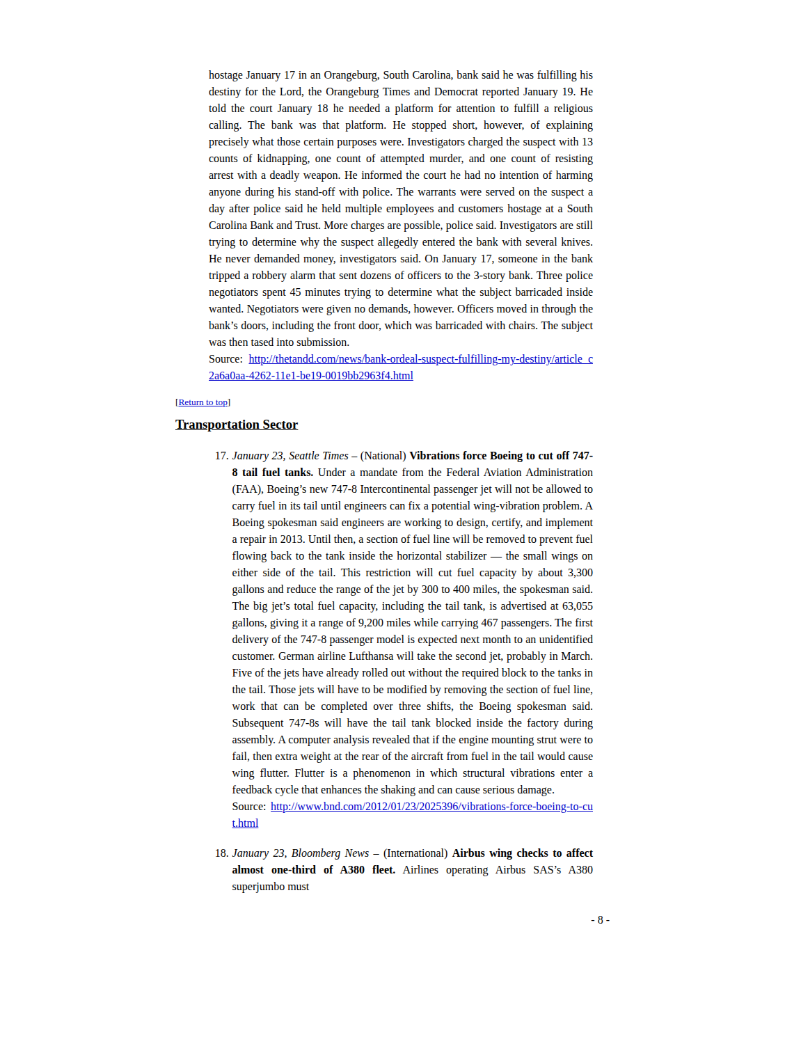hostage January 17 in an Orangeburg, South Carolina, bank said he was fulfilling his destiny for the Lord, the Orangeburg Times and Democrat reported January 19. He told the court January 18 he needed a platform for attention to fulfill a religious calling. The bank was that platform. He stopped short, however, of explaining precisely what those certain purposes were. Investigators charged the suspect with 13 counts of kidnapping, one count of attempted murder, and one count of resisting arrest with a deadly weapon. He informed the court he had no intention of harming anyone during his stand-off with police. The warrants were served on the suspect a day after police said he held multiple employees and customers hostage at a South Carolina Bank and Trust. More charges are possible, police said. Investigators are still trying to determine why the suspect allegedly entered the bank with several knives. He never demanded money, investigators said. On January 17, someone in the bank tripped a robbery alarm that sent dozens of officers to the 3-story bank. Three police negotiators spent 45 minutes trying to determine what the subject barricaded inside wanted. Negotiators were given no demands, however. Officers moved in through the bank’s doors, including the front door, which was barricaded with chairs. The subject was then tased into submission.
Source: http://thetandd.com/news/bank-ordeal-suspect-fulfilling-my-destiny/article_c2a6a0aa-4262-11e1-be19-0019bb2963f4.html
[Return to top]
Transportation Sector
17. January 23, Seattle Times – (National) Vibrations force Boeing to cut off 747-8 tail fuel tanks. Under a mandate from the Federal Aviation Administration (FAA), Boeing’s new 747-8 Intercontinental passenger jet will not be allowed to carry fuel in its tail until engineers can fix a potential wing-vibration problem. A Boeing spokesman said engineers are working to design, certify, and implement a repair in 2013. Until then, a section of fuel line will be removed to prevent fuel flowing back to the tank inside the horizontal stabilizer — the small wings on either side of the tail. This restriction will cut fuel capacity by about 3,300 gallons and reduce the range of the jet by 300 to 400 miles, the spokesman said. The big jet’s total fuel capacity, including the tail tank, is advertised at 63,055 gallons, giving it a range of 9,200 miles while carrying 467 passengers. The first delivery of the 747-8 passenger model is expected next month to an unidentified customer. German airline Lufthansa will take the second jet, probably in March. Five of the jets have already rolled out without the required block to the tanks in the tail. Those jets will have to be modified by removing the section of fuel line, work that can be completed over three shifts, the Boeing spokesman said. Subsequent 747-8s will have the tail tank blocked inside the factory during assembly. A computer analysis revealed that if the engine mounting strut were to fail, then extra weight at the rear of the aircraft from fuel in the tail would cause wing flutter. Flutter is a phenomenon in which structural vibrations enter a feedback cycle that enhances the shaking and can cause serious damage.
Source: http://www.bnd.com/2012/01/23/2025396/vibrations-force-boeing-to-cut.html
18. January 23, Bloomberg News – (International) Airbus wing checks to affect almost one-third of A380 fleet. Airlines operating Airbus SAS’s A380 superjumbo must
- 8 -